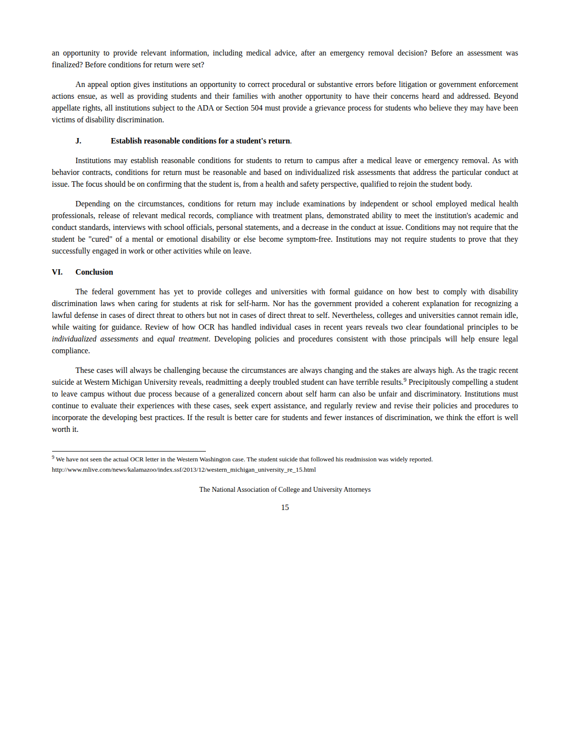an opportunity to provide relevant information, including medical advice, after an emergency removal decision? Before an assessment was finalized? Before conditions for return were set?
An appeal option gives institutions an opportunity to correct procedural or substantive errors before litigation or government enforcement actions ensue, as well as providing students and their families with another opportunity to have their concerns heard and addressed. Beyond appellate rights, all institutions subject to the ADA or Section 504 must provide a grievance process for students who believe they may have been victims of disability discrimination.
J. Establish reasonable conditions for a student's return.
Institutions may establish reasonable conditions for students to return to campus after a medical leave or emergency removal. As with behavior contracts, conditions for return must be reasonable and based on individualized risk assessments that address the particular conduct at issue. The focus should be on confirming that the student is, from a health and safety perspective, qualified to rejoin the student body.
Depending on the circumstances, conditions for return may include examinations by independent or school employed medical health professionals, release of relevant medical records, compliance with treatment plans, demonstrated ability to meet the institution's academic and conduct standards, interviews with school officials, personal statements, and a decrease in the conduct at issue. Conditions may not require that the student be "cured" of a mental or emotional disability or else become symptom-free. Institutions may not require students to prove that they successfully engaged in work or other activities while on leave.
VI. Conclusion
The federal government has yet to provide colleges and universities with formal guidance on how best to comply with disability discrimination laws when caring for students at risk for self-harm. Nor has the government provided a coherent explanation for recognizing a lawful defense in cases of direct threat to others but not in cases of direct threat to self. Nevertheless, colleges and universities cannot remain idle, while waiting for guidance. Review of how OCR has handled individual cases in recent years reveals two clear foundational principles to be individualized assessments and equal treatment. Developing policies and procedures consistent with those principals will help ensure legal compliance.
These cases will always be challenging because the circumstances are always changing and the stakes are always high. As the tragic recent suicide at Western Michigan University reveals, readmitting a deeply troubled student can have terrible results.9 Precipitously compelling a student to leave campus without due process because of a generalized concern about self harm can also be unfair and discriminatory. Institutions must continue to evaluate their experiences with these cases, seek expert assistance, and regularly review and revise their policies and procedures to incorporate the developing best practices. If the result is better care for students and fewer instances of discrimination, we think the effort is well worth it.
9 We have not seen the actual OCR letter in the Western Washington case. The student suicide that followed his readmission was widely reported.
http://www.mlive.com/news/kalamazoo/index.ssf/2013/12/western_michigan_university_re_15.html
The National Association of College and University Attorneys
15